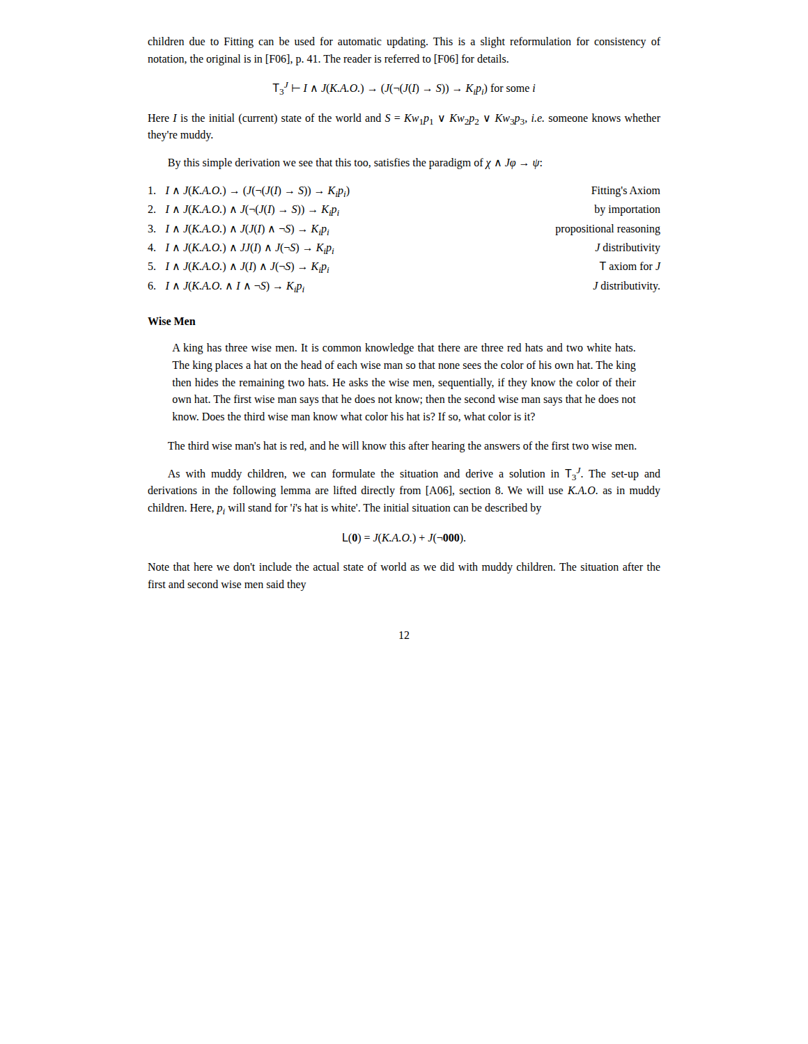children due to Fitting can be used for automatic updating. This is a slight reformulation for consistency of notation, the original is in [F06], p. 41. The reader is referred to [F06] for details.
T3J ⊢ I ∧ J(K.A.O.) → (J(¬(J(I) → S)) → Kipi) for some i
Here I is the initial (current) state of the world and S = Kw1p1 ∨ Kw2p2 ∨ Kw3p3, i.e. someone knows whether they're muddy.
By this simple derivation we see that this too, satisfies the paradigm of χ ∧ Jφ → ψ:
| 1. | I ∧ J ( K.A.O. ) → ( J (¬( J ( I ) → S )) → K i p i ) | Fitting's Axiom |
| 2. | I ∧ J ( K.A.O. ) ∧ J (¬( J ( I ) → S )) → K i p i | by importation |
| 3. | I ∧ J ( K.A.O. ) ∧ J ( J ( I ) ∧ ¬ S ) → K i p i | propositional reasoning |
| 4. | I ∧ J ( K.A.O. ) ∧ JJ ( I ) ∧ J (¬ S ) → K i p i | J distributivity |
| 5. | I ∧ J ( K.A.O. ) ∧ J ( I ) ∧ J (¬ S ) → K i p i | T axiom for J |
| 6. | I ∧ J ( K.A.O. ∧ I ∧ ¬ S ) → K i p i | J distributivity. |
Wise Men
A king has three wise men. It is common knowledge that there are three red hats and two white hats. The king places a hat on the head of each wise man so that none sees the color of his own hat. The king then hides the remaining two hats. He asks the wise men, sequentially, if they know the color of their own hat. The first wise man says that he does not know; then the second wise man says that he does not know. Does the third wise man know what color his hat is? If so, what color is it?
The third wise man's hat is red, and he will know this after hearing the answers of the first two wise men.
As with muddy children, we can formulate the situation and derive a solution in T3J. The set-up and derivations in the following lemma are lifted directly from [A06], section 8. We will use K.A.O. as in muddy children. Here, pi will stand for 'i's hat is white'. The initial situation can be described by
L(0) = J(K.A.O.) + J(¬000).
Note that here we don't include the actual state of world as we did with muddy children. The situation after the first and second wise men said they
12